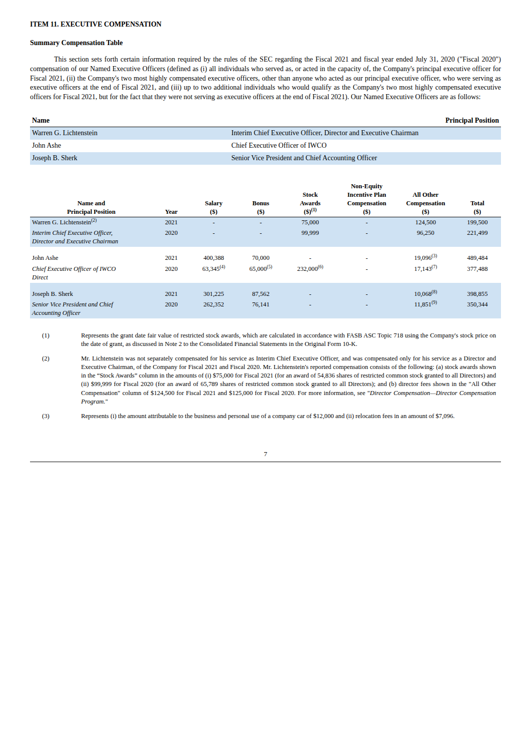ITEM 11. EXECUTIVE COMPENSATION
Summary Compensation Table
This section sets forth certain information required by the rules of the SEC regarding the Fiscal 2021 and fiscal year ended July 31, 2020 ("Fiscal 2020") compensation of our Named Executive Officers (defined as (i) all individuals who served as, or acted in the capacity of, the Company's principal executive officer for Fiscal 2021, (ii) the Company's two most highly compensated executive officers, other than anyone who acted as our principal executive officer, who were serving as executive officers at the end of Fiscal 2021, and (iii) up to two additional individuals who would qualify as the Company's two most highly compensated executive officers for Fiscal 2021, but for the fact that they were not serving as executive officers at the end of Fiscal 2021). Our Named Executive Officers are as follows:
| Name | Principal Position |
| --- | --- |
| Warren G. Lichtenstein | Interim Chief Executive Officer, Director and Executive Chairman |
| John Ashe | Chief Executive Officer of IWCO |
| Joseph B. Sherk | Senior Vice President and Chief Accounting Officer |
| Name and Principal Position | Year | Salary ($) | Bonus ($) | Stock Awards ($) (1) | Non-Equity Incentive Plan Compensation ($) | All Other Compensation ($) | Total ($) |
| --- | --- | --- | --- | --- | --- | --- | --- |
| Warren G. Lichtenstein (2) | 2021 | - | - | 75,000 | - | 124,500 | 199,500 |
| Interim Chief Executive Officer, Director and Executive Chairman | 2020 | - | - | 99,999 | - | 96,250 | 221,499 |
| John Ashe | 2021 | 400,388 | 70,000 | - | - | 19,096 (3) | 489,484 |
| Chief Executive Officer of IWCO Direct | 2020 | 63,345 (4) | 65,000 (5) | 232,000 (6) | - | 17,143 (7) | 377,488 |
| Joseph B. Sherk | 2021 | 301,225 | 87,562 | - | - | 10,068 (8) | 398,855 |
| Senior Vice President and Chief Accounting Officer | 2020 | 262,352 | 76,141 | - | - | 11,851 (9) | 350,344 |
| (1) | Represents the grant date fair value of restricted stock awards, which are calculated in accordance with FASB ASC Topic 718 using the Company's stock price on the date of grant, as discussed in Note 2 to the Consolidated Financial Statements in the Original Form 10-K. |
| (2) | Mr. Lichtenstein was not separately compensated for his service as Interim Chief Executive Officer, and was compensated only for his service as a Director and Executive Chairman, of the Company for Fiscal 2021 and Fiscal 2020. Mr. Lichtenstein's reported compensation consists of the following: (a) stock awards shown in the “Stock Awards” column in the amounts of (i) $75,000 for Fiscal 2021 (for an award of 54,836 shares of restricted common stock granted to all Directors) and (ii) $99,999 for Fiscal 2020 (for an award of 65,789 shares of restricted common stock granted to all Directors); and (b) director fees shown in the "All Other Compensation" column of $124,500 for Fiscal 2021 and $125,000 for Fiscal 2020. For more information, see " Director Compensation—Director Compensation Program. " |
| (3) | Represents (i) the amount attributable to the business and personal use of a company car of $12,000 and (ii) relocation fees in an amount of $7,096. |
7